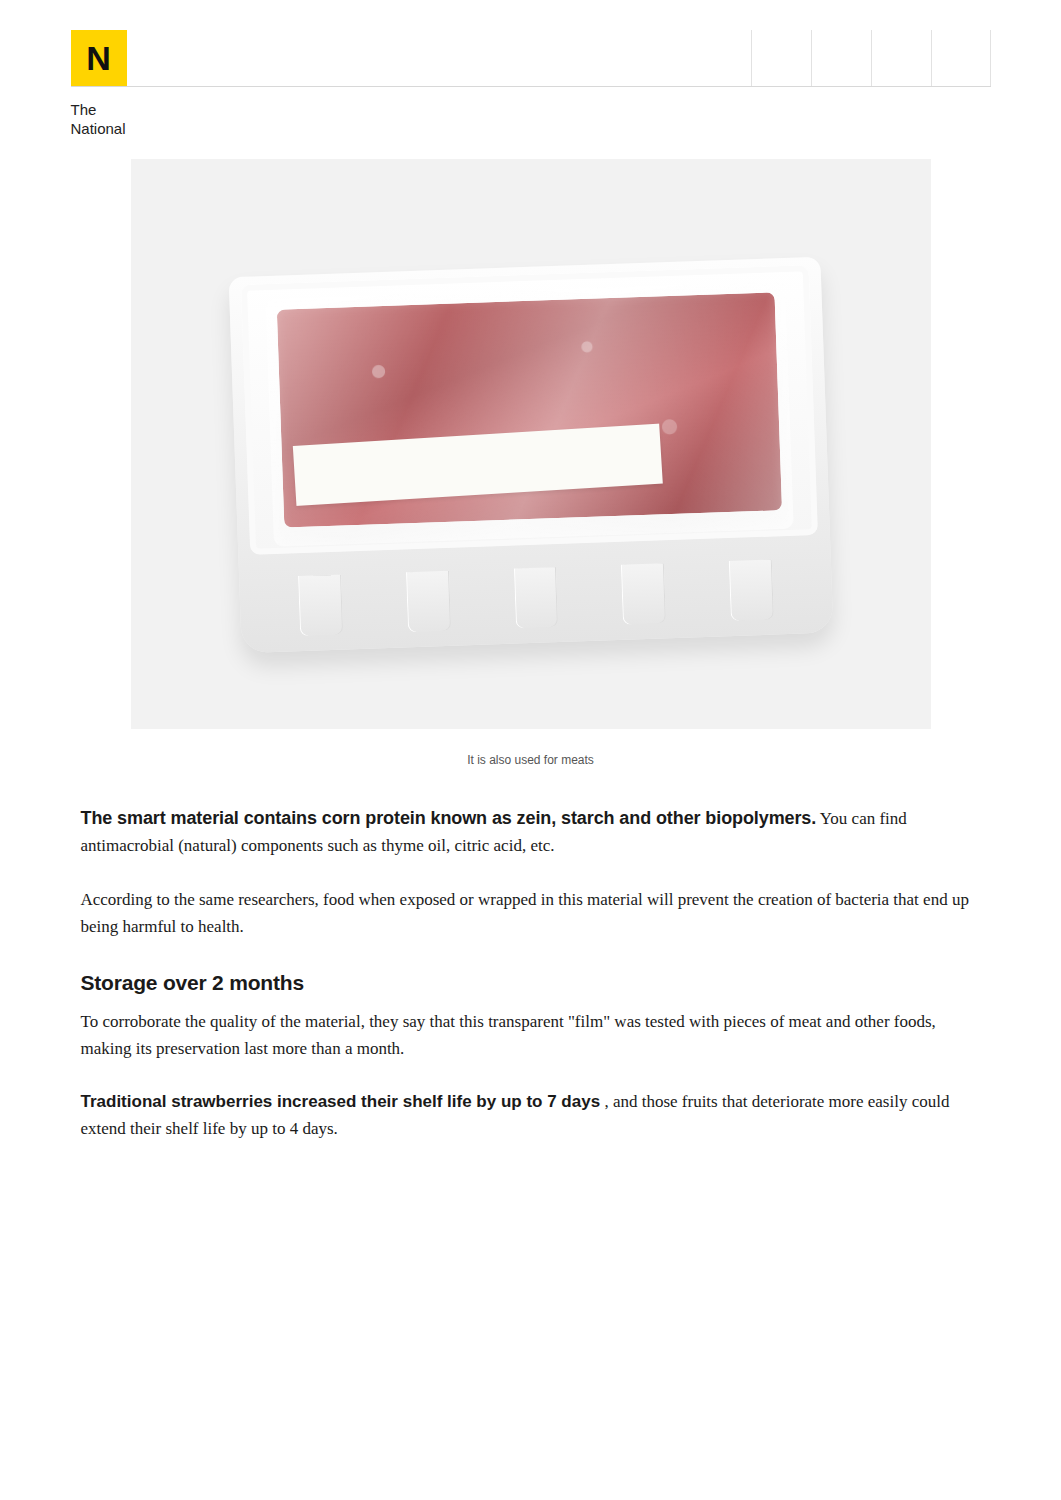N
The
National
It is also used for meats
The smart material contains corn protein known as zein, starch and other biopolymers. You can find antimacrobial (natural) components such as thyme oil, citric acid, etc.
According to the same researchers, food when exposed or wrapped in this material will prevent the creation of bacteria that end up being harmful to health.
Storage over 2 months
To corroborate the quality of the material, they say that this transparent "film" was tested with pieces of meat and other foods, making its preservation last more than a month.
Traditional strawberries increased their shelf life by up to 7 days , and those fruits that deteriorate more easily could extend their shelf life by up to 4 days.